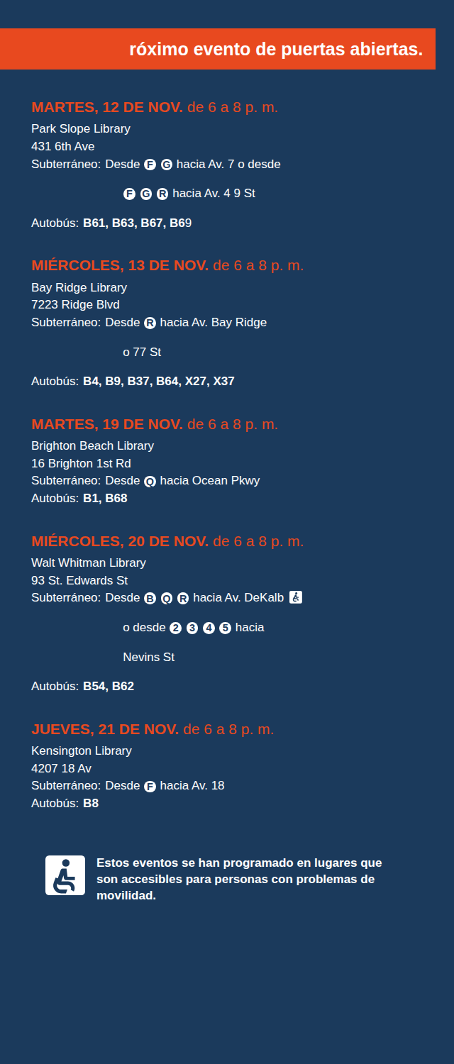róximo evento de puertas abiertas.
MARTES, 12 DE NOV. de 6 a 8 p. m.
Park Slope Library
431 6th Ave
Subterráneo: Desde F G hacia Av. 7 o desde
F G R hacia Av. 4 9 St
Autobús: B61, B63, B67, B69
MIÉRCOLES, 13 DE NOV. de 6 a 8 p. m.
Bay Ridge Library
7223 Ridge Blvd
Subterráneo: Desde R hacia Av. Bay Ridge
o 77 St
Autobús: B4, B9, B37, B64, X27, X37
MARTES, 19 DE NOV. de 6 a 8 p. m.
Brighton Beach Library
16 Brighton 1st Rd
Subterráneo: Desde Q hacia Ocean Pkwy
Autobús: B1, B68
MIÉRCOLES, 20 DE NOV. de 6 a 8 p. m.
Walt Whitman Library
93 St. Edwards St
Subterráneo: Desde B Q R hacia Av. DeKalb
o desde 2 3 4 5 hacia
Nevins St
Autobús: B54, B62
JUEVES, 21 DE NOV. de 6 a 8 p. m.
Kensington Library
4207 18 Av
Subterráneo: Desde F hacia Av. 18
Autobús: B8
Estos eventos se han programado en lugares que son accesibles para personas con problemas de movilidad.